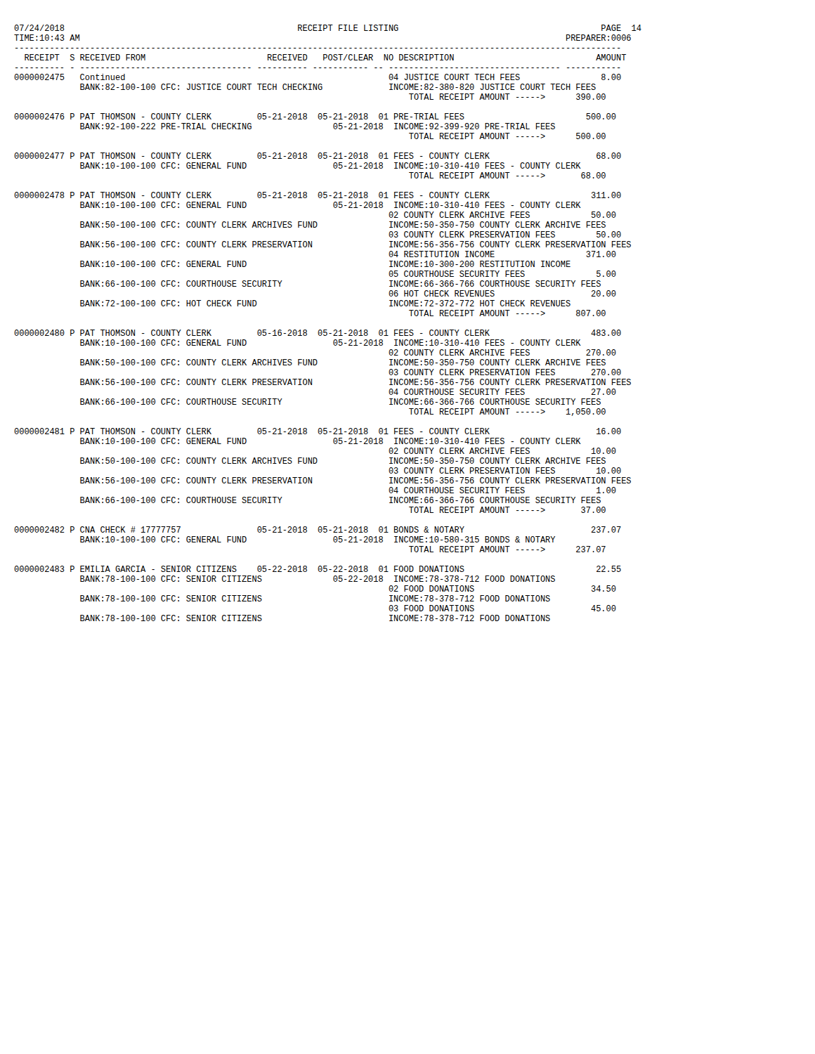07/24/2018 RECEIPT FILE LISTING PAGE 14 TIME:10:43 AM PREPARER:0006 ------------------------------------------------------------------------------------------------------------------------ RECEIPT S RECEIVED FROM RECEIVED POST/CLEAR NO DESCRIPTION AMOUNT ---------- - ---------------------------------- ---------- ----------- -- ---------------------------------- ----------- 0000002475 Continued 04 JUSTICE COURT TECH FEES 8.00 BANK:82-100-100 CFC: JUSTICE COURT TECH CHECKING INCOME:82-380-820 JUSTICE COURT TECH FEES TOTAL RECEIPT AMOUNT -----> 390.00 0000002476 P PAT THOMSON - COUNTY CLERK 05-21-2018 05-21-2018 01 PRE-TRIAL FEES 500.00 BANK:92-100-222 PRE-TRIAL CHECKING 05-21-2018 INCOME:92-399-920 PRE-TRIAL FEES TOTAL RECEIPT AMOUNT -----> 500.00 0000002477 P PAT THOMSON - COUNTY CLERK 05-21-2018 05-21-2018 01 FEES - COUNTY CLERK 68.00 BANK:10-100-100 CFC: GENERAL FUND 05-21-2018 INCOME:10-310-410 FEES - COUNTY CLERK TOTAL RECEIPT AMOUNT -----> 68.00 0000002478 P PAT THOMSON - COUNTY CLERK 05-21-2018 05-21-2018 01 FEES - COUNTY CLERK 311.00 BANK:10-100-100 CFC: GENERAL FUND 05-21-2018 INCOME:10-310-410 FEES - COUNTY CLERK 02 COUNTY CLERK ARCHIVE FEES 50.00 BANK:50-100-100 CFC: COUNTY CLERK ARCHIVES FUND INCOME:50-350-750 COUNTY CLERK ARCHIVE FEES 03 COUNTY CLERK PRESERVATION FEES 50.00 BANK:56-100-100 CFC: COUNTY CLERK PRESERVATION INCOME:56-356-756 COUNTY CLERK PRESERVATION FEES 04 RESTITUTION INCOME 371.00 BANK:10-100-100 CFC: GENERAL FUND INCOME:10-300-200 RESTITUTION INCOME 05 COURTHOUSE SECURITY FEES 5.00 BANK:66-100-100 CFC: COURTHOUSE SECURITY INCOME:66-366-766 COURTHOUSE SECURITY FEES 06 HOT CHECK REVENUES 20.00 BANK:72-100-100 CFC: HOT CHECK FUND INCOME:72-372-772 HOT CHECK REVENUES TOTAL RECEIPT AMOUNT -----> 807.00 0000002480 P PAT THOMSON - COUNTY CLERK 05-16-2018 05-21-2018 01 FEES - COUNTY CLERK 483.00 BANK:10-100-100 CFC: GENERAL FUND 05-21-2018 INCOME:10-310-410 FEES - COUNTY CLERK 02 COUNTY CLERK ARCHIVE FEES 270.00 BANK:50-100-100 CFC: COUNTY CLERK ARCHIVES FUND INCOME:50-350-750 COUNTY CLERK ARCHIVE FEES 03 COUNTY CLERK PRESERVATION FEES 270.00 BANK:56-100-100 CFC: COUNTY CLERK PRESERVATION INCOME:56-356-756 COUNTY CLERK PRESERVATION FEES 04 COURTHOUSE SECURITY FEES 27.00 BANK:66-100-100 CFC: COURTHOUSE SECURITY INCOME:66-366-766 COURTHOUSE SECURITY FEES TOTAL RECEIPT AMOUNT -----> 1,050.00 0000002481 P PAT THOMSON - COUNTY CLERK 05-21-2018 05-21-2018 01 FEES - COUNTY CLERK 16.00 BANK:10-100-100 CFC: GENERAL FUND 05-21-2018 INCOME:10-310-410 FEES - COUNTY CLERK 02 COUNTY CLERK ARCHIVE FEES 10.00 BANK:50-100-100 CFC: COUNTY CLERK ARCHIVES FUND INCOME:50-350-750 COUNTY CLERK ARCHIVE FEES 03 COUNTY CLERK PRESERVATION FEES 10.00 BANK:56-100-100 CFC: COUNTY CLERK PRESERVATION INCOME:56-356-756 COUNTY CLERK PRESERVATION FEES 04 COURTHOUSE SECURITY FEES 1.00 BANK:66-100-100 CFC: COURTHOUSE SECURITY INCOME:66-366-766 COURTHOUSE SECURITY FEES TOTAL RECEIPT AMOUNT -----> 37.00 0000002482 P CNA CHECK # 17777757 05-21-2018 05-21-2018 01 BONDS & NOTARY 237.07 BANK:10-100-100 CFC: GENERAL FUND 05-21-2018 INCOME:10-580-315 BONDS & NOTARY TOTAL RECEIPT AMOUNT -----> 237.07 0000002483 P EMILIA GARCIA - SENIOR CITIZENS 05-22-2018 05-22-2018 01 FOOD DONATIONS 22.55 BANK:78-100-100 CFC: SENIOR CITIZENS 05-22-2018 INCOME:78-378-712 FOOD DONATIONS 02 FOOD DONATIONS 34.50 BANK:78-100-100 CFC: SENIOR CITIZENS INCOME:78-378-712 FOOD DONATIONS 03 FOOD DONATIONS 45.00 BANK:78-100-100 CFC: SENIOR CITIZENS INCOME:78-378-712 FOOD DONATIONS